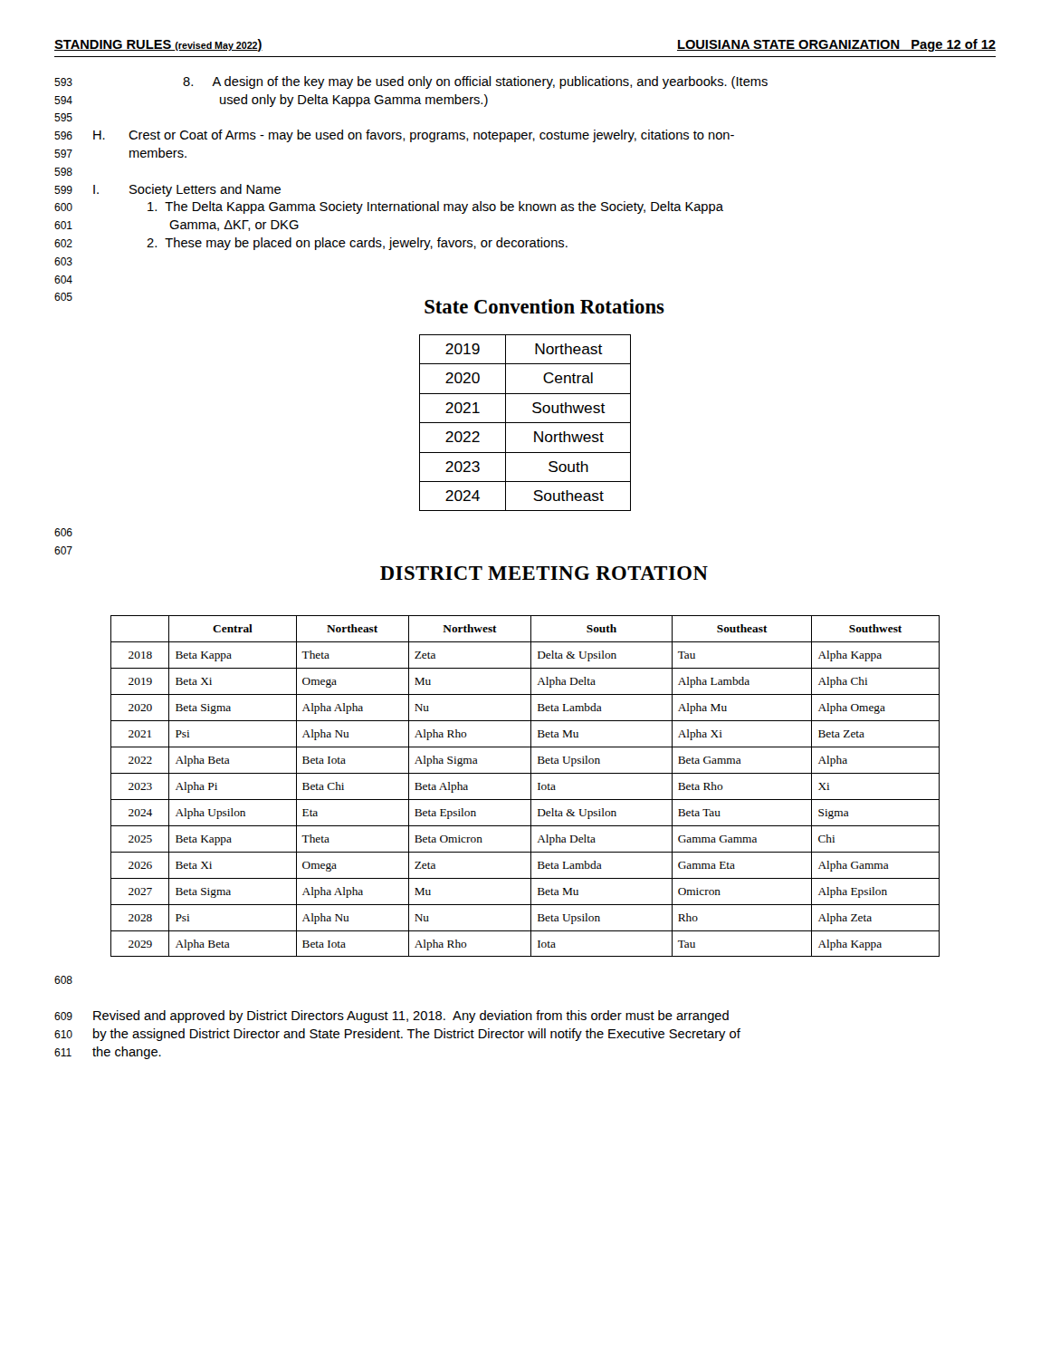STANDING RULES (revised May 2022)
LOUISIANA STATE ORGANIZATION Page 12 of 12
593
8. A design of the key may be used only on official stationery, publications, and yearbooks. (Items
594
used only by Delta Kappa Gamma members.)
595
596
H. Crest or Coat of Arms - may be used on favors, programs, notepaper, costume jewelry, citations to non-
597
members.
598
599
I. Society Letters and Name
600
1. The Delta Kappa Gamma Society International may also be known as the Society, Delta Kappa
601
Gamma, ΔKΓ, or DKG
602
2. These may be placed on place cards, jewelry, favors, or decorations.
603
604
605
State Convention Rotations
| 2019 | Northeast |
| 2020 | Central |
| 2021 | Southwest |
| 2022 | Northwest |
| 2023 | South |
| 2024 | Southeast |
606
607
DISTRICT MEETING ROTATION
| | Central | Northeast | Northwest | South | Southeast | Southwest |
| --- | --- | --- | --- | --- | --- | --- |
| 2018 | Beta Kappa | Theta | Zeta | Delta & Upsilon | Tau | Alpha Kappa |
| 2019 | Beta Xi | Omega | Mu | Alpha Delta | Alpha Lambda | Alpha Chi |
| 2020 | Beta Sigma | Alpha Alpha | Nu | Beta Lambda | Alpha Mu | Alpha Omega |
| 2021 | Psi | Alpha Nu | Alpha Rho | Beta Mu | Alpha Xi | Beta Zeta |
| 2022 | Alpha Beta | Beta Iota | Alpha Sigma | Beta Upsilon | Beta Gamma | Alpha |
| 2023 | Alpha Pi | Beta Chi | Beta Alpha | Iota | Beta Rho | Xi |
| 2024 | Alpha Upsilon | Eta | Beta Epsilon | Delta & Upsilon | Beta Tau | Sigma |
| 2025 | Beta Kappa | Theta | Beta Omicron | Alpha Delta | Gamma Gamma | Chi |
| 2026 | Beta Xi | Omega | Zeta | Beta Lambda | Gamma Eta | Alpha Gamma |
| 2027 | Beta Sigma | Alpha Alpha | Mu | Beta Mu | Omicron | Alpha Epsilon |
| 2028 | Psi | Alpha Nu | Nu | Beta Upsilon | Rho | Alpha Zeta |
| 2029 | Alpha Beta | Beta Iota | Alpha Rho | Iota | Tau | Alpha Kappa |
608
609
Revised and approved by District Directors August 11, 2018. Any deviation from this order must be arranged
610
by the assigned District Director and State President. The District Director will notify the Executive Secretary of
611
the change.